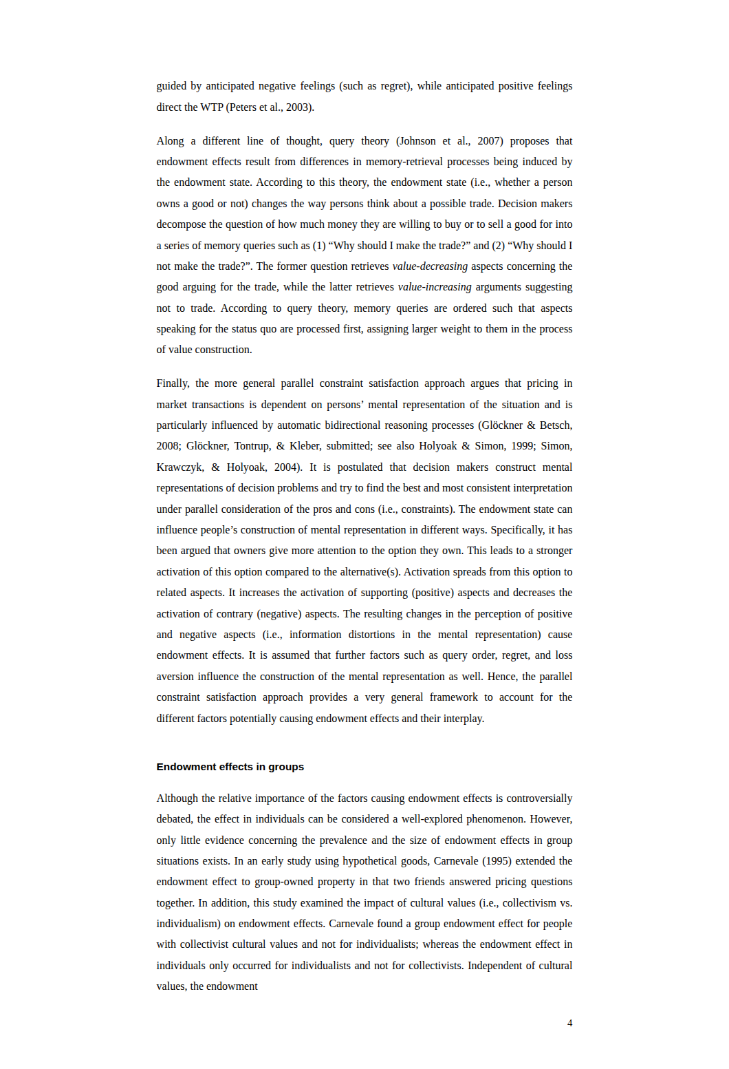guided by anticipated negative feelings (such as regret), while anticipated positive feelings direct the WTP (Peters et al., 2003).
Along a different line of thought, query theory (Johnson et al., 2007) proposes that endowment effects result from differences in memory-retrieval processes being induced by the endowment state. According to this theory, the endowment state (i.e., whether a person owns a good or not) changes the way persons think about a possible trade. Decision makers decompose the question of how much money they are willing to buy or to sell a good for into a series of memory queries such as (1) “Why should I make the trade?” and (2) “Why should I not make the trade?”. The former question retrieves value-decreasing aspects concerning the good arguing for the trade, while the latter retrieves value-increasing arguments suggesting not to trade. According to query theory, memory queries are ordered such that aspects speaking for the status quo are processed first, assigning larger weight to them in the process of value construction.
Finally, the more general parallel constraint satisfaction approach argues that pricing in market transactions is dependent on persons’ mental representation of the situation and is particularly influenced by automatic bidirectional reasoning processes (Glöckner & Betsch, 2008; Glöckner, Tontrup, & Kleber, submitted; see also Holyoak & Simon, 1999; Simon, Krawczyk, & Holyoak, 2004). It is postulated that decision makers construct mental representations of decision problems and try to find the best and most consistent interpretation under parallel consideration of the pros and cons (i.e., constraints). The endowment state can influence people’s construction of mental representation in different ways. Specifically, it has been argued that owners give more attention to the option they own. This leads to a stronger activation of this option compared to the alternative(s). Activation spreads from this option to related aspects. It increases the activation of supporting (positive) aspects and decreases the activation of contrary (negative) aspects. The resulting changes in the perception of positive and negative aspects (i.e., information distortions in the mental representation) cause endowment effects. It is assumed that further factors such as query order, regret, and loss aversion influence the construction of the mental representation as well. Hence, the parallel constraint satisfaction approach provides a very general framework to account for the different factors potentially causing endowment effects and their interplay.
Endowment effects in groups
Although the relative importance of the factors causing endowment effects is controversially debated, the effect in individuals can be considered a well-explored phenomenon. However, only little evidence concerning the prevalence and the size of endowment effects in group situations exists. In an early study using hypothetical goods, Carnevale (1995) extended the endowment effect to group-owned property in that two friends answered pricing questions together. In addition, this study examined the impact of cultural values (i.e., collectivism vs. individualism) on endowment effects. Carnevale found a group endowment effect for people with collectivist cultural values and not for individualists; whereas the endowment effect in individuals only occurred for individualists and not for collectivists. Independent of cultural values, the endowment
4